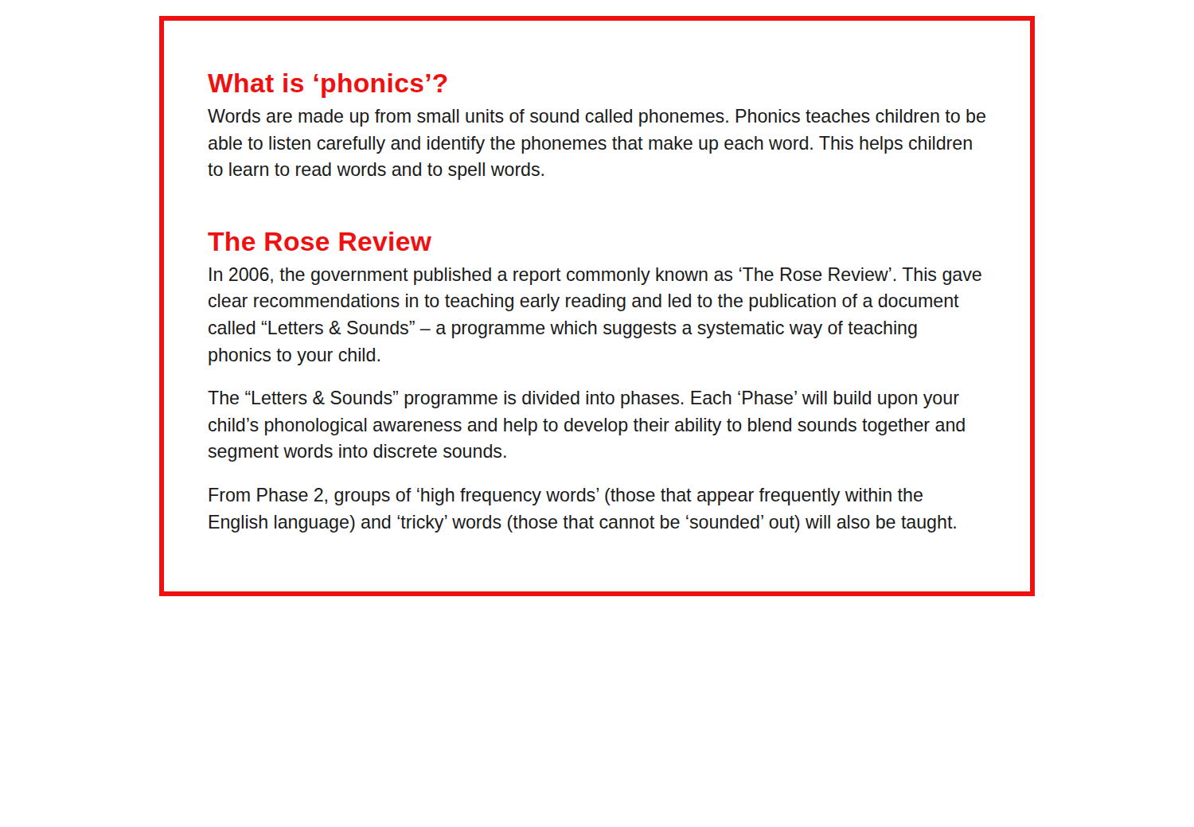What is ‘phonics’?
Words are made up from small units of sound called phonemes. Phonics teaches children to be able to listen carefully and identify the phonemes that make up each word. This helps children to learn to read words and to spell words.
The Rose Review
In 2006, the government published a report commonly known as ‘The Rose Review’. This gave clear recommendations in to teaching early reading and led to the publication of a document called “Letters & Sounds” – a programme which suggests a systematic way of teaching phonics to your child.
The “Letters & Sounds” programme is divided into phases. Each ‘Phase’ will build upon your child’s phonological awareness and help to develop their ability to blend sounds together and segment words into discrete sounds.
From Phase 2, groups of ‘high frequency words’ (those that appear frequently within the English language) and ‘tricky’ words (those that cannot be ‘sounded’ out) will also be taught.